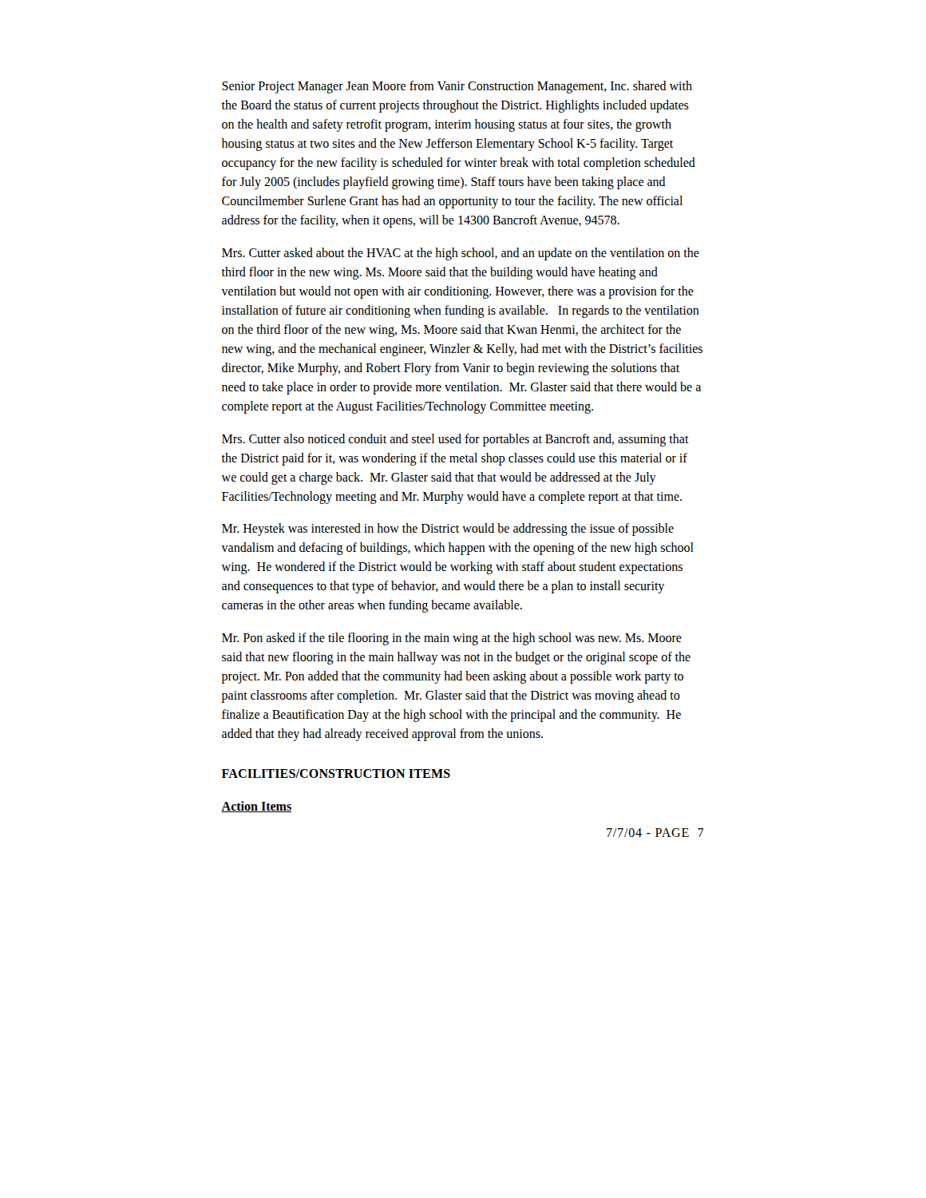Senior Project Manager Jean Moore from Vanir Construction Management, Inc. shared with the Board the status of current projects throughout the District. Highlights included updates on the health and safety retrofit program, interim housing status at four sites, the growth housing status at two sites and the New Jefferson Elementary School K-5 facility. Target occupancy for the new facility is scheduled for winter break with total completion scheduled for July 2005 (includes playfield growing time). Staff tours have been taking place and Councilmember Surlene Grant has had an opportunity to tour the facility. The new official address for the facility, when it opens, will be 14300 Bancroft Avenue, 94578.
Mrs. Cutter asked about the HVAC at the high school, and an update on the ventilation on the third floor in the new wing. Ms. Moore said that the building would have heating and ventilation but would not open with air conditioning. However, there was a provision for the installation of future air conditioning when funding is available. In regards to the ventilation on the third floor of the new wing, Ms. Moore said that Kwan Henmi, the architect for the new wing, and the mechanical engineer, Winzler & Kelly, had met with the District’s facilities director, Mike Murphy, and Robert Flory from Vanir to begin reviewing the solutions that need to take place in order to provide more ventilation. Mr. Glaster said that there would be a complete report at the August Facilities/Technology Committee meeting.
Mrs. Cutter also noticed conduit and steel used for portables at Bancroft and, assuming that the District paid for it, was wondering if the metal shop classes could use this material or if we could get a charge back. Mr. Glaster said that that would be addressed at the July Facilities/Technology meeting and Mr. Murphy would have a complete report at that time.
Mr. Heystek was interested in how the District would be addressing the issue of possible vandalism and defacing of buildings, which happen with the opening of the new high school wing. He wondered if the District would be working with staff about student expectations and consequences to that type of behavior, and would there be a plan to install security cameras in the other areas when funding became available.
Mr. Pon asked if the tile flooring in the main wing at the high school was new. Ms. Moore said that new flooring in the main hallway was not in the budget or the original scope of the project. Mr. Pon added that the community had been asking about a possible work party to paint classrooms after completion. Mr. Glaster said that the District was moving ahead to finalize a Beautification Day at the high school with the principal and the community. He added that they had already received approval from the unions.
FACILITIES/CONSTRUCTION ITEMS
Action Items
7/7/04 - PAGE 7